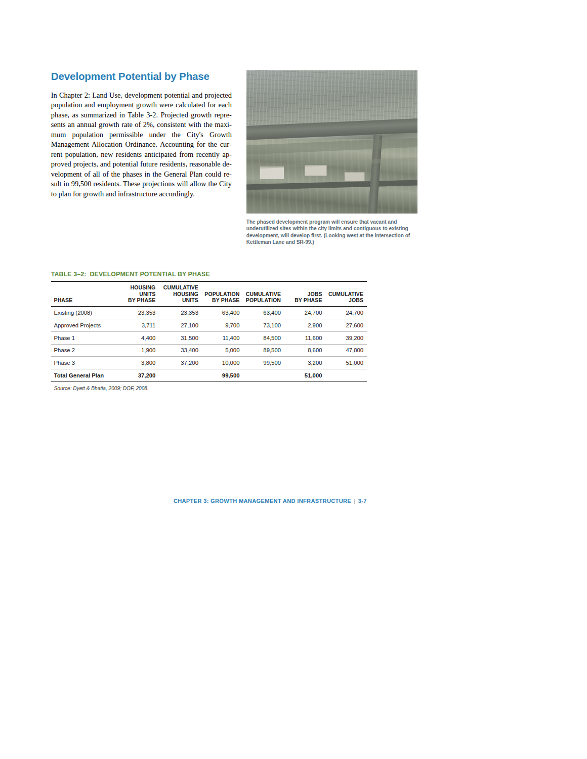Development Potential by Phase
In Chapter 2: Land Use, development potential and projected population and employment growth were calculated for each phase, as summarized in Table 3-2. Projected growth represents an annual growth rate of 2%, consistent with the maximum population permissible under the City's Growth Management Allocation Ordinance. Accounting for the current population, new residents anticipated from recently approved projects, and potential future residents, reasonable development of all of the phases in the General Plan could result in 99,500 residents. These projections will allow the City to plan for growth and infrastructure accordingly.
The phased development program will ensure that vacant and underutilized sites within the city limits and contiguous to existing development, will develop first. (Looking west at the intersection of Kettleman Lane and SR-99.)
TABLE 3–2: DEVELOPMENT POTENTIAL BY PHASE
| PHASE | HOUSING UNITS BY PHASE | CUMULATIVE HOUSING UNITS | POPULATION BY PHASE | CUMULATIVE POPULATION | JOBS BY PHASE | CUMULATIVE JOBS |
| --- | --- | --- | --- | --- | --- | --- |
| Existing (2008) | 23,353 | 23,353 | 63,400 | 63,400 | 24,700 | 24,700 |
| Approved Projects | 3,711 | 27,100 | 9,700 | 73,100 | 2,900 | 27,600 |
| Phase 1 | 4,400 | 31,500 | 11,400 | 84,500 | 11,600 | 39,200 |
| Phase 2 | 1,900 | 33,400 | 5,000 | 89,500 | 8,600 | 47,800 |
| Phase 3 | 3,800 | 37,200 | 10,000 | 99,500 | 3,200 | 51,000 |
| Total General Plan | 37,200 | | 99,500 | | 51,000 | |
Source: Dyett & Bhatia, 2009; DOF, 2008.
CHAPTER 3: GROWTH MANAGEMENT AND INFRASTRUCTURE|3-7